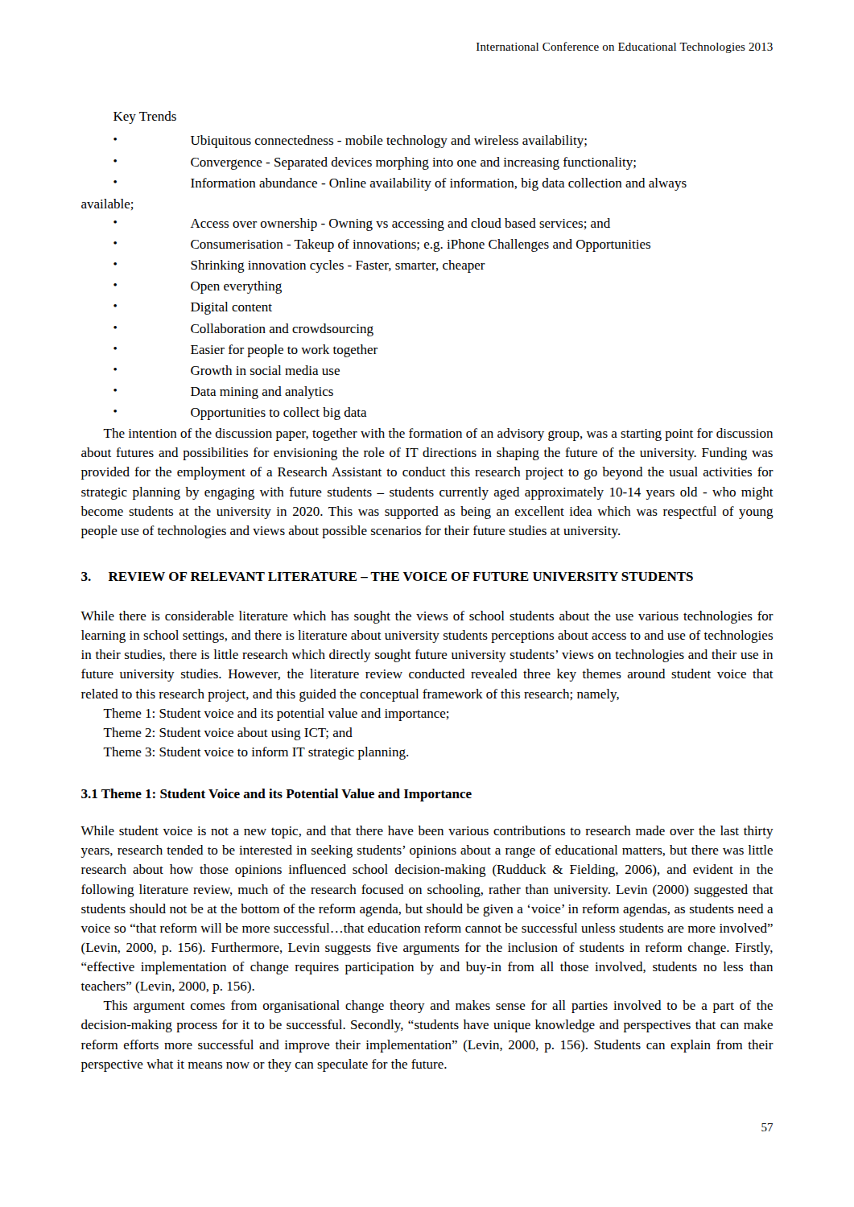International Conference on Educational Technologies 2013
Key Trends
Ubiquitous connectedness - mobile technology and wireless availability;
Convergence - Separated devices morphing into one and increasing functionality;
Information abundance - Online availability of information, big data collection and always
available;
Access over ownership - Owning vs accessing and cloud based services; and
Consumerisation - Takeup of innovations; e.g. iPhone Challenges and Opportunities
Shrinking innovation cycles - Faster, smarter, cheaper
Open everything
Digital content
Collaboration and crowdsourcing
Easier for people to work together
Growth in social media use
Data mining and analytics
Opportunities to collect big data
The intention of the discussion paper, together with the formation of an advisory group, was a starting point for discussion about futures and possibilities for envisioning the role of IT directions in shaping the future of the university. Funding was provided for the employment of a Research Assistant to conduct this research project to go beyond the usual activities for strategic planning by engaging with future students – students currently aged approximately 10-14 years old - who might become students at the university in 2020. This was supported as being an excellent idea which was respectful of young people use of technologies and views about possible scenarios for their future studies at university.
3. REVIEW OF RELEVANT LITERATURE – THE VOICE OF FUTURE UNIVERSITY STUDENTS
While there is considerable literature which has sought the views of school students about the use various technologies for learning in school settings, and there is literature about university students perceptions about access to and use of technologies in their studies, there is little research which directly sought future university students’ views on technologies and their use in future university studies. However, the literature review conducted revealed three key themes around student voice that related to this research project, and this guided the conceptual framework of this research; namely,
Theme 1: Student voice and its potential value and importance;
Theme 2: Student voice about using ICT; and
Theme 3: Student voice to inform IT strategic planning.
3.1 Theme 1: Student Voice and its Potential Value and Importance
While student voice is not a new topic, and that there have been various contributions to research made over the last thirty years, research tended to be interested in seeking students’ opinions about a range of educational matters, but there was little research about how those opinions influenced school decision-making (Rudduck & Fielding, 2006), and evident in the following literature review, much of the research focused on schooling, rather than university. Levin (2000) suggested that students should not be at the bottom of the reform agenda, but should be given a ‘voice’ in reform agendas, as students need a voice so “that reform will be more successful…that education reform cannot be successful unless students are more involved” (Levin, 2000, p. 156). Furthermore, Levin suggests five arguments for the inclusion of students in reform change. Firstly, “effective implementation of change requires participation by and buy-in from all those involved, students no less than teachers” (Levin, 2000, p. 156).
This argument comes from organisational change theory and makes sense for all parties involved to be a part of the decision-making process for it to be successful. Secondly, “students have unique knowledge and perspectives that can make reform efforts more successful and improve their implementation” (Levin, 2000, p. 156). Students can explain from their perspective what it means now or they can speculate for the future.
57